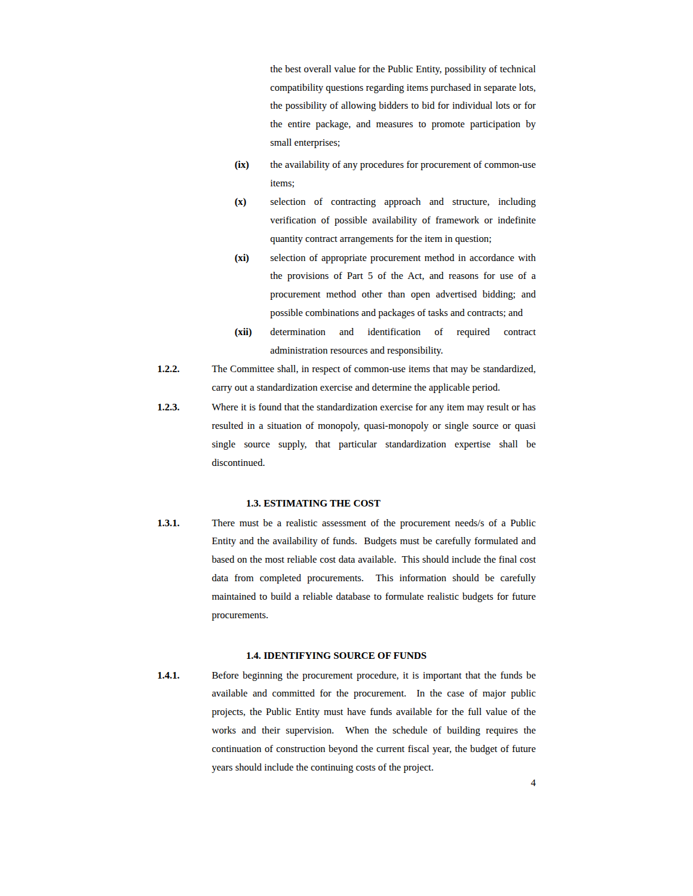the best overall value for the Public Entity, possibility of technical compatibility questions regarding items purchased in separate lots, the possibility of allowing bidders to bid for individual lots or for the entire package, and measures to promote participation by small enterprises;
(ix)
the availability of any procedures for procurement of common-use items;
(x)
selection of contracting approach and structure, including verification of possible availability of framework or indefinite quantity contract arrangements for the item in question;
(xi)
selection of appropriate procurement method in accordance with the provisions of Part 5 of the Act, and reasons for use of a procurement method other than open advertised bidding; and possible combinations and packages of tasks and contracts; and
(xii)
determination and identification of required contract administration resources and responsibility.
1.2.2.
The Committee shall, in respect of common-use items that may be standardized, carry out a standardization exercise and determine the applicable period.
1.2.3.
Where it is found that the standardization exercise for any item may result or has resulted in a situation of monopoly, quasi-monopoly or single source or quasi single source supply, that particular standardization expertise shall be discontinued.
1.3. Estimating the Cost
1.3.1.
There must be a realistic assessment of the procurement needs/s of a Public Entity and the availability of funds. Budgets must be carefully formulated and based on the most reliable cost data available. This should include the final cost data from completed procurements. This information should be carefully maintained to build a reliable database to formulate realistic budgets for future procurements.
1.4. Identifying Source of Funds
1.4.1.
Before beginning the procurement procedure, it is important that the funds be available and committed for the procurement. In the case of major public projects, the Public Entity must have funds available for the full value of the works and their supervision. When the schedule of building requires the continuation of construction beyond the current fiscal year, the budget of future years should include the continuing costs of the project.
4